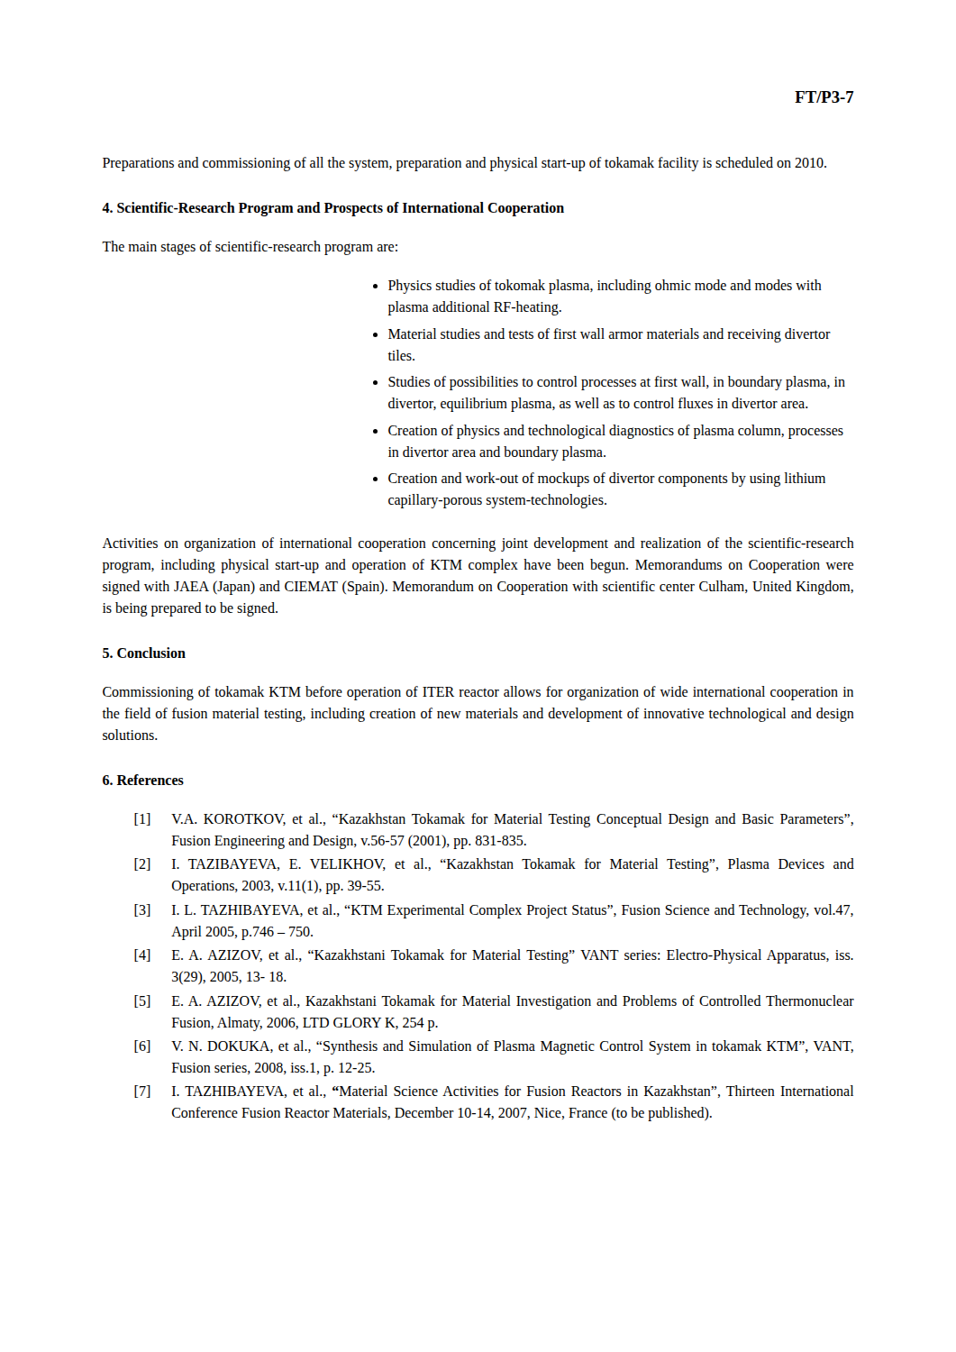FT/P3-7
Preparations and commissioning of all the system, preparation and physical start-up of tokamak facility is scheduled on 2010.
4. Scientific-Research Program and Prospects of International Cooperation
The main stages of scientific-research program are:
Physics studies of tokomak plasma, including ohmic mode and modes with plasma additional RF-heating.
Material studies and tests of first wall armor materials and receiving divertor tiles.
Studies of possibilities to control processes at first wall, in boundary plasma, in divertor, equilibrium plasma, as well as to control fluxes in divertor area.
Creation of physics and technological diagnostics of plasma column, processes in divertor area and boundary plasma.
Creation and work-out of mockups of divertor components by using lithium capillary-porous system-technologies.
Activities on organization of international cooperation concerning joint development and realization of the scientific-research program, including physical start-up and operation of KTM complex have been begun. Memorandums on Cooperation were signed with JAEA (Japan) and CIEMAT (Spain). Memorandum on Cooperation with scientific center Culham, United Kingdom, is being prepared to be signed.
5. Conclusion
Commissioning of tokamak KTM before operation of ITER reactor allows for organization of wide international cooperation in the field of fusion material testing, including creation of new materials and development of innovative technological and design solutions.
6. References
V.A. KOROTKOV, et al., “Kazakhstan Tokamak for Material Testing Conceptual Design and Basic Parameters”, Fusion Engineering and Design, v.56-57 (2001), pp. 831-835.
I. TAZIBAYEVA, E. VELIKHOV, et al., “Kazakhstan Tokamak for Material Testing”, Plasma Devices and Operations, 2003, v.11(1), pp. 39-55.
I. L. TAZHIBAYEVA, et al., “KTM Experimental Complex Project Status”, Fusion Science and Technology, vol.47, April 2005, p.746 – 750.
E. A. AZIZOV, et al., “Kazakhstani Tokamak for Material Testing” VANT series: Electro-Physical Apparatus, iss. 3(29), 2005, 13- 18.
E. A. AZIZOV, et al., Kazakhstani Tokamak for Material Investigation and Problems of Controlled Thermonuclear Fusion, Almaty, 2006, LTD GLORY K, 254 p.
V. N. DOKUKA, et al., “Synthesis and Simulation of Plasma Magnetic Control System in tokamak KTM”, VANT, Fusion series, 2008, iss.1, p. 12-25.
I. TAZHIBAYEVA, et al., “Material Science Activities for Fusion Reactors in Kazakhstan”, Thirteen International Conference Fusion Reactor Materials, December 10-14, 2007, Nice, France (to be published).